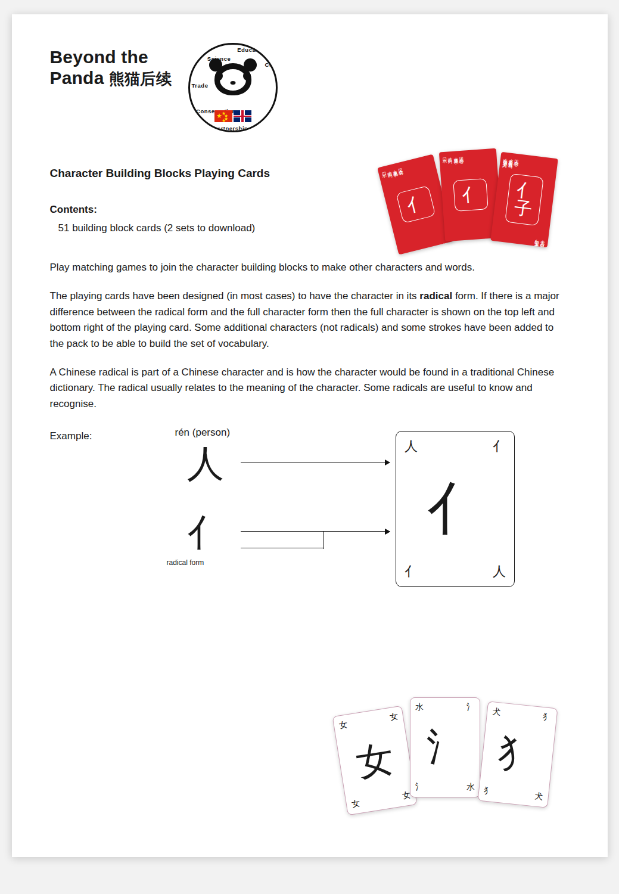Beyond the
Panda 熊猫后续
Partnership Conservation Trade Science Education Culture
★ ★ ★ ★ ★
Character Building Blocks Playing Cards
Contents:
51 building block cards (2 sets to download)
人口土女心
水火草犬手
寸山彳门
口水
亻
彳门子
女心手
犬讠大
人口土女心
水火草犬手
寸山彳门
口水
亻
彳门子
女心手
犬讠大
人口土女心
水火逆火讠大田日马
寸山彳门子至小戈人
亻子
犬讠大 田日 大水木
彳门子王 至小戈人
Play matching games to join the character building blocks to make other characters and words.
The playing cards have been designed (in most cases) to have the character in its radical form. If there is a major difference between the radical form and the full character form then the full character is shown on the top left and bottom right of the playing card. Some additional characters (not radicals) and some strokes have been added to the pack to be able to build the set of vocabulary.
A Chinese radical is part of a Chinese character and is how the character would be found in a traditional Chinese dictionary. The radical usually relates to the meaning of the character. Some radicals are useful to know and recognise.
Example:
rén (person)
人
亻
radical form
人 亻 亻 亻 人
女 女 女 女 女
水 氵 氵 氵 水
犬 犭 犭 犭 犬